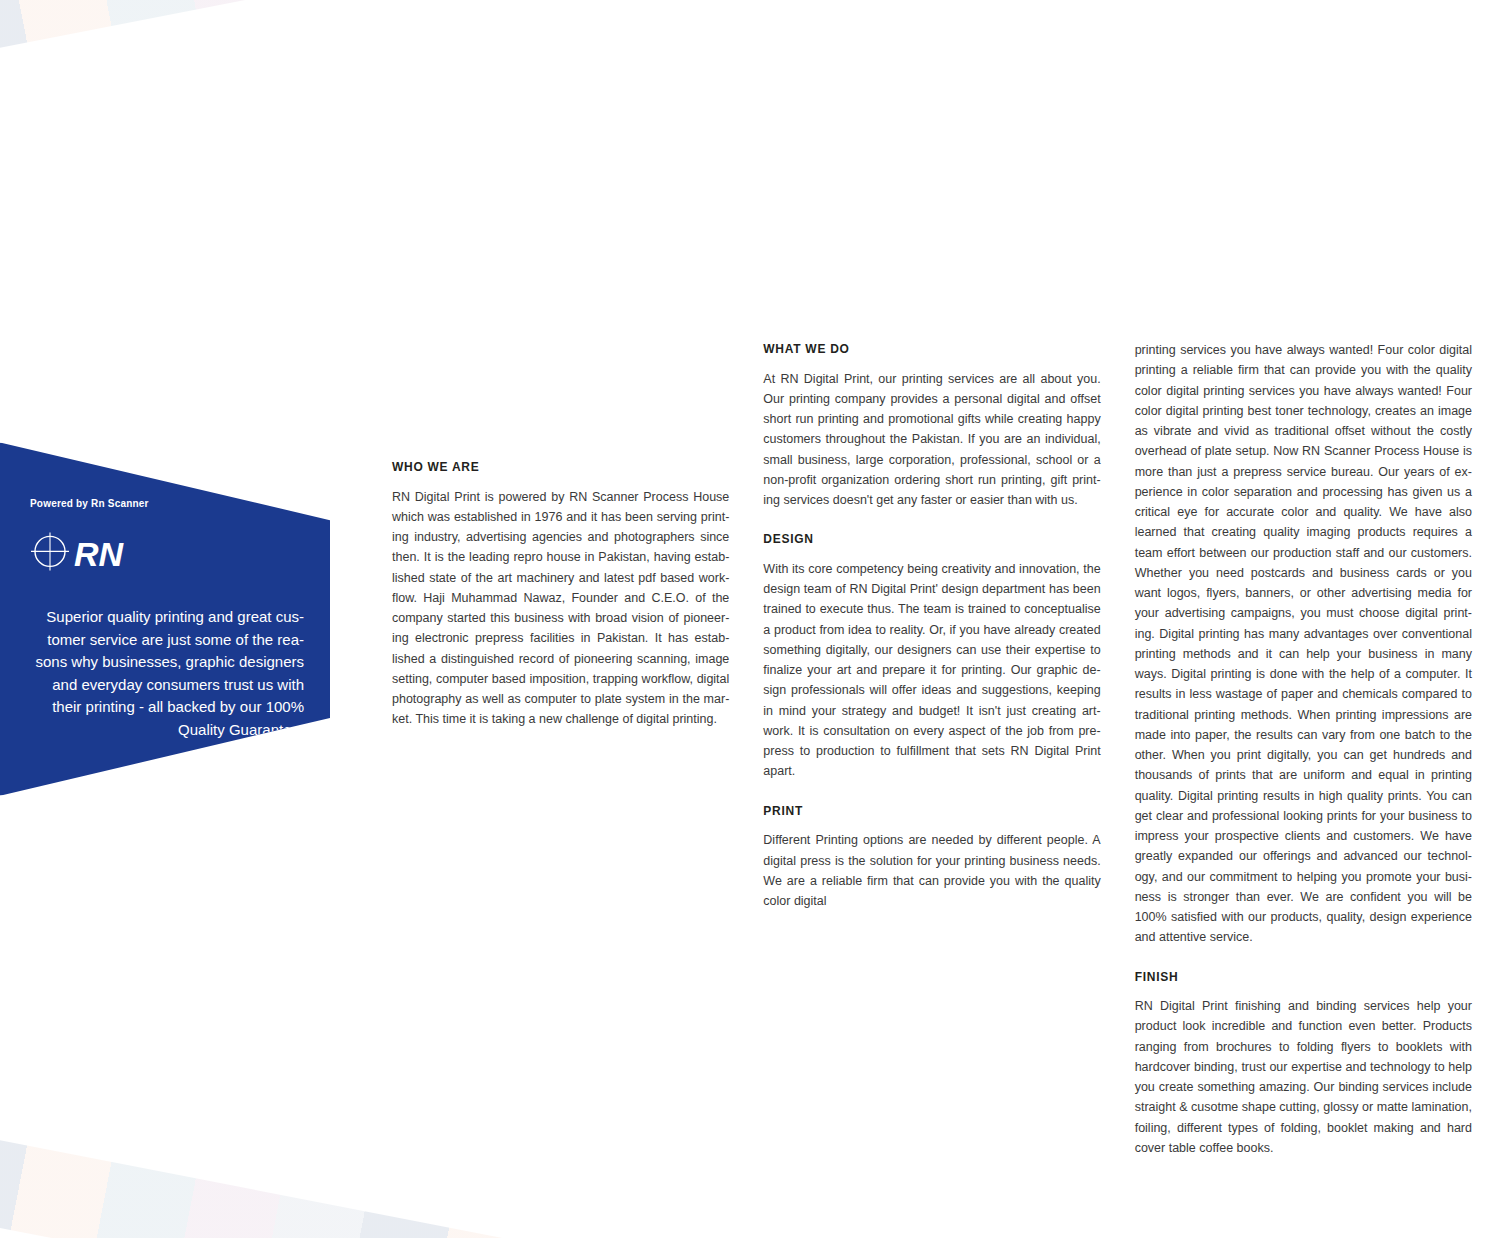Powered by Rn Scanner
RN
Superior quality printing and great customer service are just some of the reasons why businesses, graphic designers and everyday consumers trust us with their printing - all backed by our 100% Quality Guarantee!
Who We Are
RN Digital Print is powered by RN Scanner Process House which was established in 1976 and it has been serving printing industry, advertising agencies and photographers since then. It is the leading repro house in Pakistan, having established state of the art machinery and latest pdf based workflow. Haji Muhammad Nawaz, Founder and C.E.O. of the company started this business with broad vision of pioneering electronic prepress facilities in Pakistan. It has established a distinguished record of pioneering scanning, image setting, computer based imposition, trapping workflow, digital photography as well as computer to plate system in the market. This time it is taking a new challenge of digital printing.
What We Do
At RN Digital Print, our printing services are all about you. Our printing company provides a personal digital and offset short run printing and promotional gifts while creating happy customers throughout the Pakistan. If you are an individual, small business, large corporation, professional, school or a non-profit organization ordering short run printing, gift printing services doesn't get any faster or easier than with us.
Design
With its core competency being creativity and innovation, the design team of RN Digital Print' design department has been trained to execute thus. The team is trained to conceptualise a product from idea to reality. Or, if you have already created something digitally, our designers can use their expertise to finalize your art and prepare it for printing. Our graphic design professionals will offer ideas and suggestions, keeping in mind your strategy and budget! It isn't just creating artwork. It is consultation on every aspect of the job from pre-press to production to fulfillment that sets RN Digital Print apart.
Print
Different Printing options are needed by different people. A digital press is the solution for your printing business needs. We are a reliable firm that can provide you with the quality color digital
printing services you have always wanted! Four color digital printing a reliable firm that can provide you with the quality color digital printing services you have always wanted! Four color digital printing best toner technology, creates an image as vibrate and vivid as traditional offset without the costly overhead of plate setup. Now RN Scanner Process House is more than just a prepress service bureau. Our years of experience in color separation and processing has given us a critical eye for accurate color and quality. We have also learned that creating quality imaging products requires a team effort between our production staff and our customers. Whether you need postcards and business cards or you want logos, flyers, banners, or other advertising media for your advertising campaigns, you must choose digital printing. Digital printing has many advantages over conventional printing methods and it can help your business in many ways. Digital printing is done with the help of a computer. It results in less wastage of paper and chemicals compared to traditional printing methods. When printing impressions are made into paper, the results can vary from one batch to the other. When you print digitally, you can get hundreds and thousands of prints that are uniform and equal in printing quality. Digital printing results in high quality prints. You can get clear and professional looking prints for your business to impress your prospective clients and customers. We have greatly expanded our offerings and advanced our technology, and our commitment to helping you promote your business is stronger than ever. We are confident you will be 100% satisfied with our products, quality, design experience and attentive service.
Finish
RN Digital Print finishing and binding services help your product look incredible and function even better. Products ranging from brochures to folding flyers to booklets with hardcover binding, trust our expertise and technology to help you create something amazing. Our binding services include straight & cusotme shape cutting, glossy or matte lamination, foiling, different types of folding, booklet making and hard cover table coffee books.